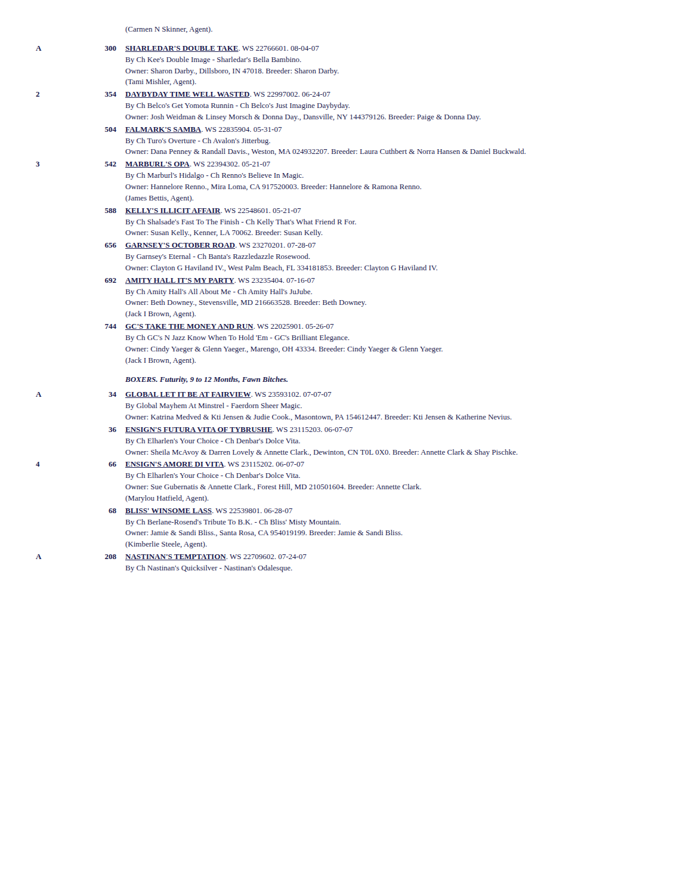(Carmen N Skinner, Agent).
A 300
SHARLEDAR'S DOUBLE TAKE. WS 22766601. 08-04-07
By Ch Kee's Double Image - Sharledar's Bella Bambino.
Owner: Sharon Darby., Dillsboro, IN 47018. Breeder: Sharon Darby.
(Tami Mishler, Agent).
2 354
DAYBYDAY TIME WELL WASTED. WS 22997002. 06-24-07
By Ch Belco's Get Yomota Runnin - Ch Belco's Just Imagine Daybyday.
Owner: Josh Weidman & Linsey Morsch & Donna Day., Dansville, NY 144379126. Breeder: Paige & Donna Day.
504
FALMARK'S SAMBA. WS 22835904. 05-31-07
By Ch Turo's Overture - Ch Avalon's Jitterbug.
Owner: Dana Penney & Randall Davis., Weston, MA 024932207. Breeder: Laura Cuthbert & Norra Hansen & Daniel Buckwald.
3 542
MARBURL'S OPA. WS 22394302. 05-21-07
By Ch Marburl's Hidalgo - Ch Renno's Believe In Magic.
Owner: Hannelore Renno., Mira Loma, CA 917520003. Breeder: Hannelore & Ramona Renno.
(James Bettis, Agent).
588
KELLY'S ILLICIT AFFAIR. WS 22548601. 05-21-07
By Ch Shalsade's Fast To The Finish - Ch Kelly That's What Friend R For.
Owner: Susan Kelly., Kenner, LA 70062. Breeder: Susan Kelly.
656
GARNSEY'S OCTOBER ROAD. WS 23270201. 07-28-07
By Garnsey's Eternal - Ch Banta's Razzledazzle Rosewood.
Owner: Clayton G Haviland IV., West Palm Beach, FL 334181853. Breeder: Clayton G Haviland IV.
692
AMITY HALL IT'S MY PARTY. WS 23235404. 07-16-07
By Ch Amity Hall's All About Me - Ch Amity Hall's JuJube.
Owner: Beth Downey., Stevensville, MD 216663528. Breeder: Beth Downey.
(Jack I Brown, Agent).
744
GC'S TAKE THE MONEY AND RUN. WS 22025901. 05-26-07
By Ch GC's N Jazz Know When To Hold 'Em - GC's Brilliant Elegance.
Owner: Cindy Yaeger & Glenn Yaeger., Marengo, OH 43334. Breeder: Cindy Yaeger & Glenn Yaeger.
(Jack I Brown, Agent).
BOXERS. Futurity, 9 to 12 Months, Fawn Bitches.
A 34
GLOBAL LET IT BE AT FAIRVIEW. WS 23593102. 07-07-07
By Global Mayhem At Minstrel - Faerdorn Sheer Magic.
Owner: Katrina Medved & Kti Jensen & Judie Cook., Masontown, PA 154612447. Breeder: Kti Jensen & Katherine Nevius.
36
ENSIGN'S FUTURA VITA OF TYBRUSHE. WS 23115203. 06-07-07
By Ch Elharlen's Your Choice - Ch Denbar's Dolce Vita.
Owner: Sheila McAvoy & Darren Lovely & Annette Clark., Dewinton, CN T0L 0X0. Breeder: Annette Clark & Shay Pischke.
4 66
ENSIGN'S AMORE DI VITA. WS 23115202. 06-07-07
By Ch Elharlen's Your Choice - Ch Denbar's Dolce Vita.
Owner: Sue Gubernatis & Annette Clark., Forest Hill, MD 210501604. Breeder: Annette Clark.
(Marylou Hatfield, Agent).
68
BLISS' WINSOME LASS. WS 22539801. 06-28-07
By Ch Berlane-Rosend's Tribute To B.K. - Ch Bliss' Misty Mountain.
Owner: Jamie & Sandi Bliss., Santa Rosa, CA 954019199. Breeder: Jamie & Sandi Bliss.
(Kimberlie Steele, Agent).
A 208
NASTINAN'S TEMPTATION. WS 22709602. 07-24-07
By Ch Nastinan's Quicksilver - Nastinan's Odalesque.